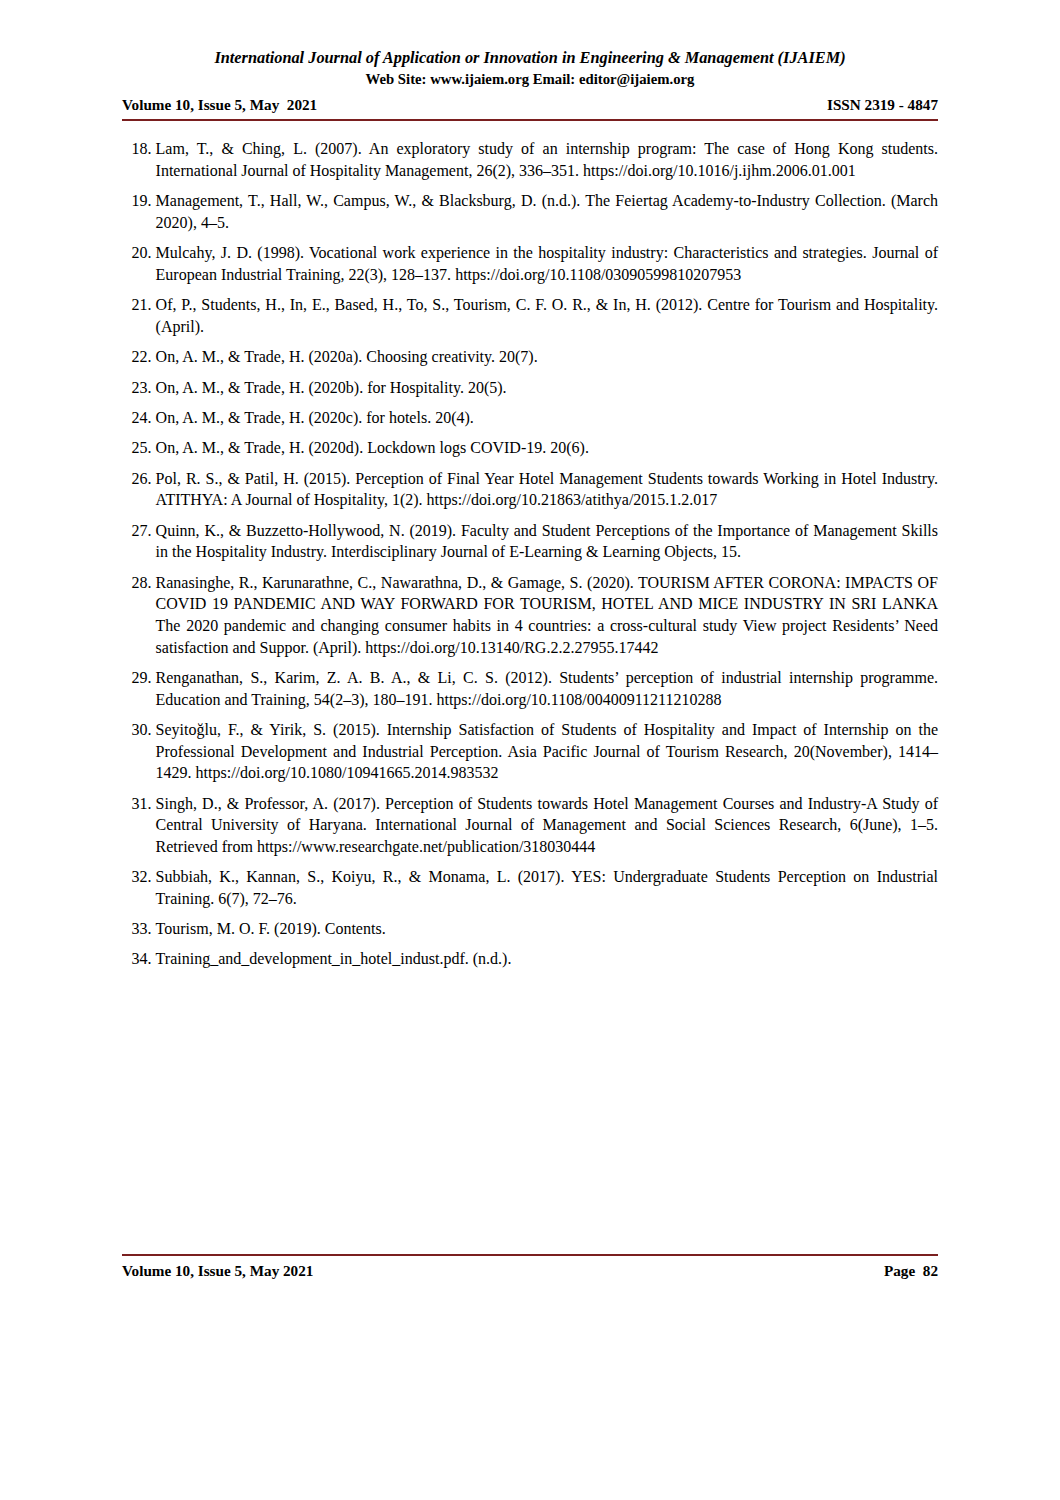International Journal of Application or Innovation in Engineering & Management (IJAIEM)
Web Site: www.ijaiem.org Email: editor@ijaiem.org
Volume 10, Issue 5, May 2021 ISSN 2319 - 4847
Lam, T., & Ching, L. (2007). An exploratory study of an internship program: The case of Hong Kong students. International Journal of Hospitality Management, 26(2), 336–351. https://doi.org/10.1016/j.ijhm.2006.01.001
Management, T., Hall, W., Campus, W., & Blacksburg, D. (n.d.). The Feiertag Academy-to-Industry Collection. (March 2020), 4–5.
Mulcahy, J. D. (1998). Vocational work experience in the hospitality industry: Characteristics and strategies. Journal of European Industrial Training, 22(3), 128–137. https://doi.org/10.1108/03090599810207953
Of, P., Students, H., In, E., Based, H., To, S., Tourism, C. F. O. R., & In, H. (2012). Centre for Tourism and Hospitality. (April).
On, A. M., & Trade, H. (2020a). Choosing creativity. 20(7).
On, A. M., & Trade, H. (2020b). for Hospitality. 20(5).
On, A. M., & Trade, H. (2020c). for hotels. 20(4).
On, A. M., & Trade, H. (2020d). Lockdown logs COVID-19. 20(6).
Pol, R. S., & Patil, H. (2015). Perception of Final Year Hotel Management Students towards Working in Hotel Industry. ATITHYA: A Journal of Hospitality, 1(2). https://doi.org/10.21863/atithya/2015.1.2.017
Quinn, K., & Buzzetto-Hollywood, N. (2019). Faculty and Student Perceptions of the Importance of Management Skills in the Hospitality Industry. Interdisciplinary Journal of E-Learning & Learning Objects, 15.
Ranasinghe, R., Karunarathne, C., Nawarathna, D., & Gamage, S. (2020). TOURISM AFTER CORONA: IMPACTS OF COVID 19 PANDEMIC AND WAY FORWARD FOR TOURISM, HOTEL AND MICE INDUSTRY IN SRI LANKA The 2020 pandemic and changing consumer habits in 4 countries: a cross-cultural study View project Residents’ Need satisfaction and Suppor. (April). https://doi.org/10.13140/RG.2.2.27955.17442
Renganathan, S., Karim, Z. A. B. A., & Li, C. S. (2012). Students’ perception of industrial internship programme. Education and Training, 54(2–3), 180–191. https://doi.org/10.1108/00400911211210288
Seyitoğlu, F., & Yirik, S. (2015). Internship Satisfaction of Students of Hospitality and Impact of Internship on the Professional Development and Industrial Perception. Asia Pacific Journal of Tourism Research, 20(November), 1414–1429. https://doi.org/10.1080/10941665.2014.983532
Singh, D., & Professor, A. (2017). Perception of Students towards Hotel Management Courses and Industry-A Study of Central University of Haryana. International Journal of Management and Social Sciences Research, 6(June), 1–5. Retrieved from https://www.researchgate.net/publication/318030444
Subbiah, K., Kannan, S., Koiyu, R., & Monama, L. (2017). YES: Undergraduate Students Perception on Industrial Training. 6(7), 72–76.
Tourism, M. O. F. (2019). Contents.
Training_and_development_in_hotel_indust.pdf. (n.d.).
Volume 10, Issue 5, May 2021 Page 82